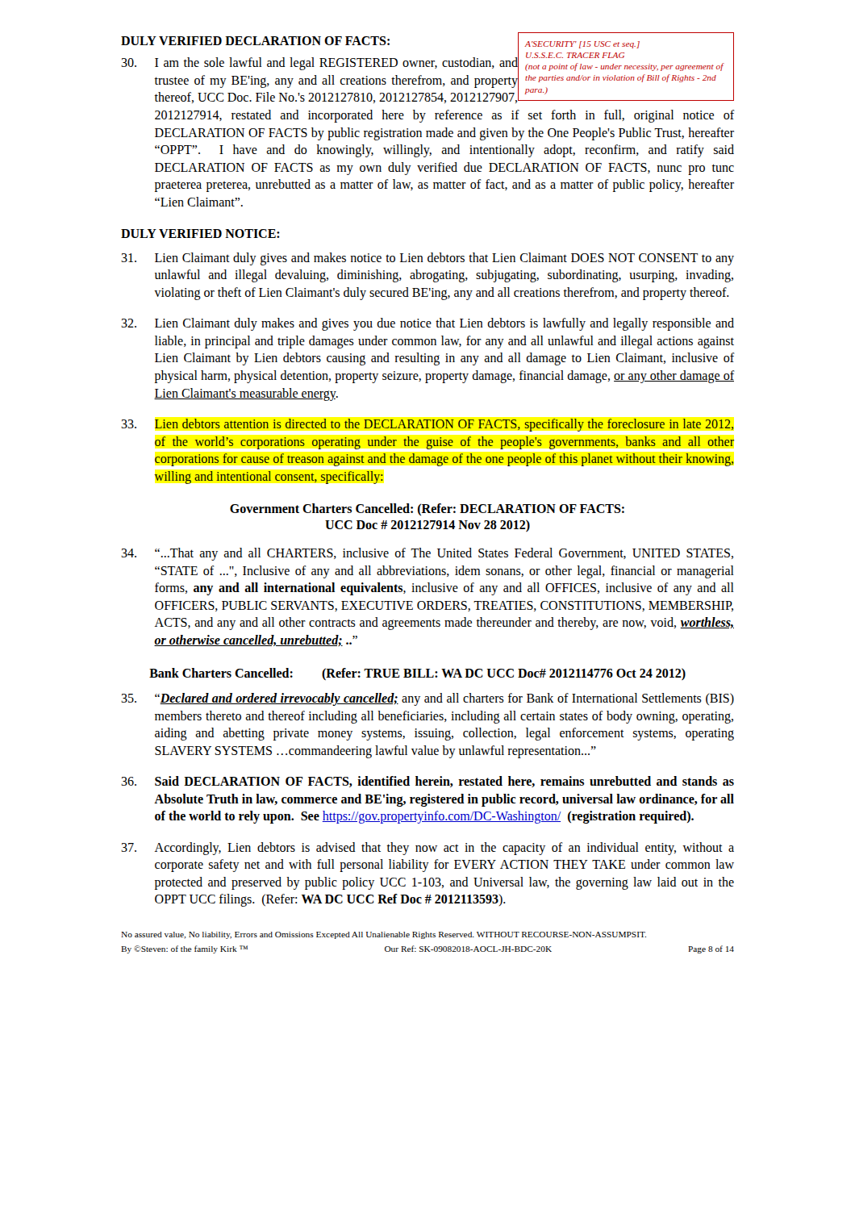A'SECURITY' [15 USC et seq.]
U.S.S.E.C. TRACER FLAG
(not a point of law - under necessity, per agreement of the parties and/or in violation of Bill of Rights - 2nd para.)
DULY VERIFIED DECLARATION OF FACTS:
30. I am the sole lawful and legal REGISTERED owner, custodian, and trustee of my BE'ing, any and all creations therefrom, and property thereof, UCC Doc. File No.'s 2012127810, 2012127854, 2012127907, 2012127914, restated and incorporated here by reference as if set forth in full, original notice of DECLARATION OF FACTS by public registration made and given by the One People's Public Trust, hereafter “OPPT”. I have and do knowingly, willingly, and intentionally adopt, reconfirm, and ratify said DECLARATION OF FACTS as my own duly verified due DECLARATION OF FACTS, nunc pro tunc praeterea preterea, unrebutted as a matter of law, as matter of fact, and as a matter of public policy, hereafter “Lien Claimant”.
DULY VERIFIED NOTICE:
31. Lien Claimant duly gives and makes notice to Lien debtors that Lien Claimant DOES NOT CONSENT to any unlawful and illegal devaluing, diminishing, abrogating, subjugating, subordinating, usurping, invading, violating or theft of Lien Claimant's duly secured BE'ing, any and all creations therefrom, and property thereof.
32. Lien Claimant duly makes and gives you due notice that Lien debtors is lawfully and legally responsible and liable, in principal and triple damages under common law, for any and all unlawful and illegal actions against Lien Claimant by Lien debtors causing and resulting in any and all damage to Lien Claimant, inclusive of physical harm, physical detention, property seizure, property damage, financial damage, or any other damage of Lien Claimant's measurable energy.
33. Lien debtors attention is directed to the DECLARATION OF FACTS, specifically the foreclosure in late 2012, of the world’s corporations operating under the guise of the people's governments, banks and all other corporations for cause of treason against and the damage of the one people of this planet without their knowing, willing and intentional consent, specifically:
Government Charters Cancelled: (Refer: DECLARATION OF FACTS: UCC Doc # 2012127914 Nov 28 2012)
34. “...That any and all CHARTERS, inclusive of The United States Federal Government, UNITED STATES, “STATE of ...", Inclusive of any and all abbreviations, idem sonans, or other legal, financial or managerial forms, any and all international equivalents, inclusive of any and all OFFICES, inclusive of any and all OFFICERS, PUBLIC SERVANTS, EXECUTIVE ORDERS, TREATIES, CONSTITUTIONS, MEMBERSHIP, ACTS, and any and all other contracts and agreements made thereunder and thereby, are now, void, worthless, or otherwise cancelled, unrebutted; ..”
Bank Charters Cancelled: (Refer: TRUE BILL: WA DC UCC Doc# 2012114776 Oct 24 2012)
35. “Declared and ordered irrevocably cancelled; any and all charters for Bank of International Settlements (BIS) members thereto and thereof including all beneficiaries, including all certain states of body owning, operating, aiding and abetting private money systems, issuing, collection, legal enforcement systems, operating SLAVERY SYSTEMS …commandeering lawful value by unlawful representation...”
36. Said DECLARATION OF FACTS, identified herein, restated here, remains unrebutted and stands as Absolute Truth in law, commerce and BE'ing, registered in public record, universal law ordinance, for all of the world to rely upon. See https://gov.propertyinfo.com/DC-Washington/ (registration required).
37. Accordingly, Lien debtors is advised that they now act in the capacity of an individual entity, without a corporate safety net and with full personal liability for EVERY ACTION THEY TAKE under common law protected and preserved by public policy UCC 1-103, and Universal law, the governing law laid out in the OPPT UCC filings. (Refer: WA DC UCC Ref Doc # 2012113593).
No assured value, No liability, Errors and Omissions Excepted All Unalienable Rights Reserved. WITHOUT RECOURSE-NON-ASSUMPSIT.
By ©Steven: of the family Kirk ™ Our Ref: SK-09082018-AOCL-JH-BDC-20K Page 8 of 14